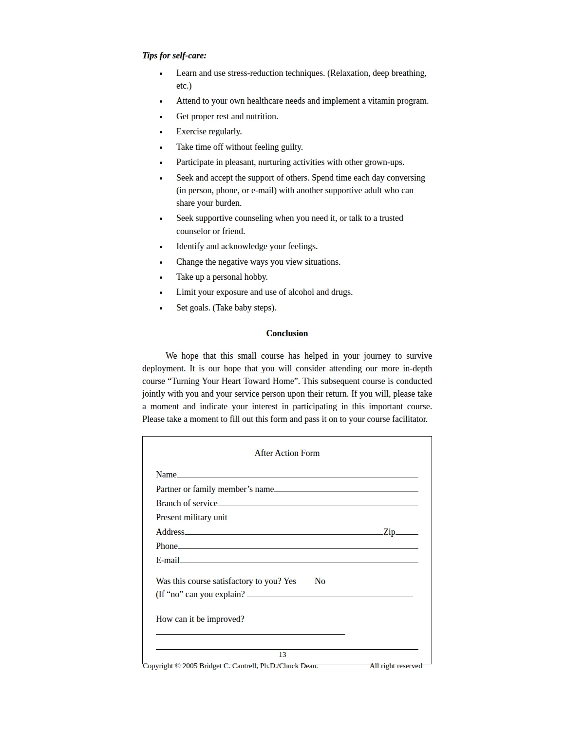Tips for self-care:
Learn and use stress-reduction techniques. (Relaxation, deep breathing, etc.)
Attend to your own healthcare needs and implement a vitamin program.
Get proper rest and nutrition.
Exercise regularly.
Take time off without feeling guilty.
Participate in pleasant, nurturing activities with other grown-ups.
Seek and accept the support of others. Spend time each day conversing (in person, phone, or e-mail) with another supportive adult who can share your burden.
Seek supportive counseling when you need it, or talk to a trusted counselor or friend.
Identify and acknowledge your feelings.
Change the negative ways you view situations.
Take up a personal hobby.
Limit your exposure and use of alcohol and drugs.
Set goals. (Take baby steps).
Conclusion
We hope that this small course has helped in your journey to survive deployment. It is our hope that you will consider attending our more in-depth course “Turning Your Heart Toward Home”. This subsequent course is conducted jointly with you and your service person upon their return. If you will, please take a moment and indicate your interest in participating in this important course. Please take a moment to fill out this form and pass it on to your course facilitator.
After Action Form
Name
Partner or family member’s name
Branch of service
Present military unit
Address Zip
Phone
E-mail
Was this course satisfactory to you? Yes No
(If “no” can you explain?
How can it be improved?
13 Copyright © 2005 Bridget C. Cantrell, Ph.D./Chuck Dean.All right reserved